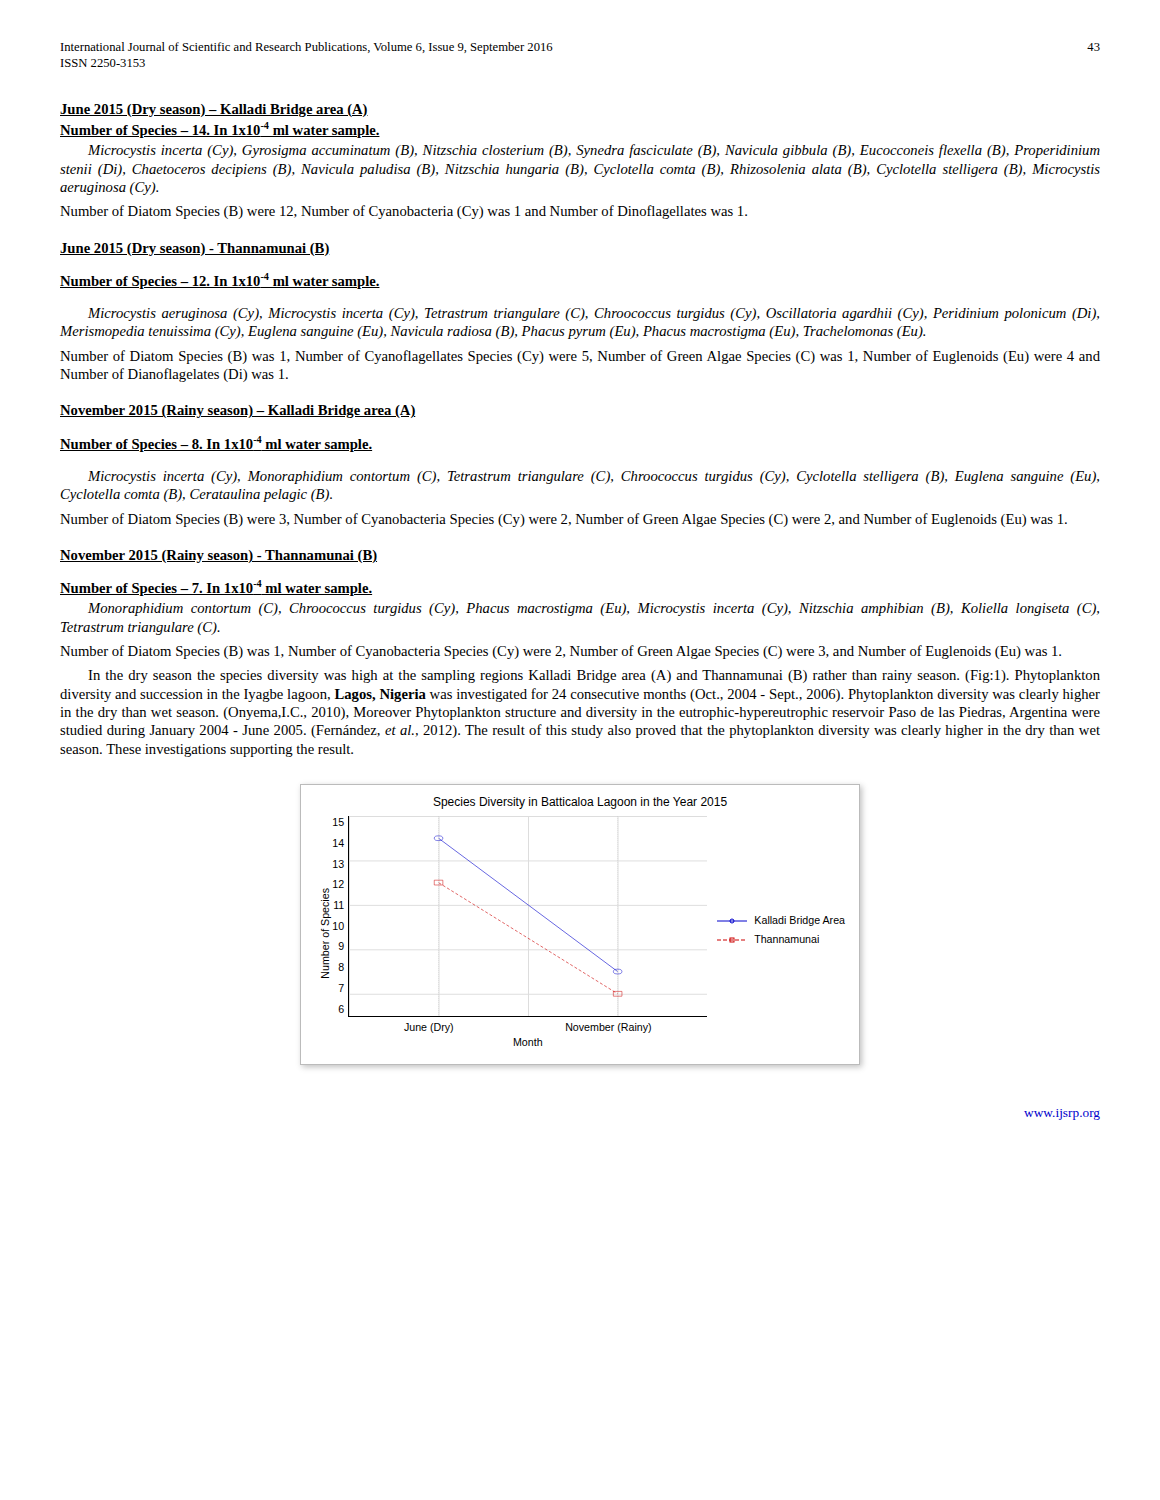International Journal of Scientific and Research Publications, Volume 6, Issue 9, September 2016
ISSN 2250-3153 43
June 2015 (Dry season) – Kalladi Bridge area (A)
Number of Species – 14. In 1x10-4 ml water sample.
Microcystis incerta (Cy), Gyrosigma accuminatum (B), Nitzschia closterium (B), Synedra fasciculate (B), Navicula gibbula (B), Eucocconeis flexella (B), Properidinium stenii (Di), Chaetoceros decipiens (B), Navicula paludisa (B), Nitzschia hungaria (B), Cyclotella comta (B), Rhizosolenia alata (B), Cyclotella stelligera (B), Microcystis aeruginosa (Cy).
Number of Diatom Species (B) were 12, Number of Cyanobacteria (Cy) was 1 and Number of Dinoflagellates was 1.
June 2015 (Dry season) - Thannamunai (B)
Number of Species – 12. In 1x10-4 ml water sample.
Microcystis aeruginosa (Cy), Microcystis incerta (Cy), Tetrastrum triangulare (C), Chroococcus turgidus (Cy), Oscillatoria agardhii (Cy), Peridinium polonicum (Di), Merismopedia tenuissima (Cy), Euglena sanguine (Eu), Navicula radiosa (B), Phacus pyrum (Eu), Phacus macrostigma (Eu), Trachelomonas (Eu).
Number of Diatom Species (B) was 1, Number of Cyanoflagellates Species (Cy) were 5, Number of Green Algae Species (C) was 1, Number of Euglenoids (Eu) were 4 and Number of Dianoflagelates (Di) was 1.
November 2015 (Rainy season) – Kalladi Bridge area (A)
Number of Species – 8. In 1x10-4 ml water sample.
Microcystis incerta (Cy), Monoraphidium contortum (C), Tetrastrum triangulare (C), Chroococcus turgidus (Cy), Cyclotella stelligera (B), Euglena sanguine (Eu), Cyclotella comta (B), Cerataulina pelagic (B).
Number of Diatom Species (B) were 3, Number of Cyanobacteria Species (Cy) were 2, Number of Green Algae Species (C) were 2, and Number of Euglenoids (Eu) was 1.
November 2015 (Rainy season) - Thannamunai (B)
Number of Species – 7. In 1x10-4 ml water sample.
Monoraphidium contortum (C), Chroococcus turgidus (Cy), Phacus macrostigma (Eu), Microcystis incerta (Cy), Nitzschia amphibian (B), Koliella longiseta (C), Tetrastrum triangulare (C).
Number of Diatom Species (B) was 1, Number of Cyanobacteria Species (Cy) were 2, Number of Green Algae Species (C) were 3, and Number of Euglenoids (Eu) was 1.
In the dry season the species diversity was high at the sampling regions Kalladi Bridge area (A) and Thannamunai (B) rather than rainy season. (Fig:1). Phytoplankton diversity and succession in the Iyagbe lagoon, Lagos, Nigeria was investigated for 24 consecutive months (Oct., 2004 - Sept., 2006). Phytoplankton diversity was clearly higher in the dry than wet season. (Onyema,I.C., 2010), Moreover Phytoplankton structure and diversity in the eutrophic-hypereutrophic reservoir Paso de las Piedras, Argentina were studied during January 2004 - June 2005. (Fernández, et al., 2012). The result of this study also proved that the phytoplankton diversity was clearly higher in the dry than wet season. These investigations supporting the result.
Species Diversity in Batticaloa Lagoon in the Year 2015
Number of Species
15 14 13 12 11 10 9 8 7 6
June (Dry) November (Rainy)
Month
Kalladi Bridge Area
Thannamunai
www.ijsrp.org